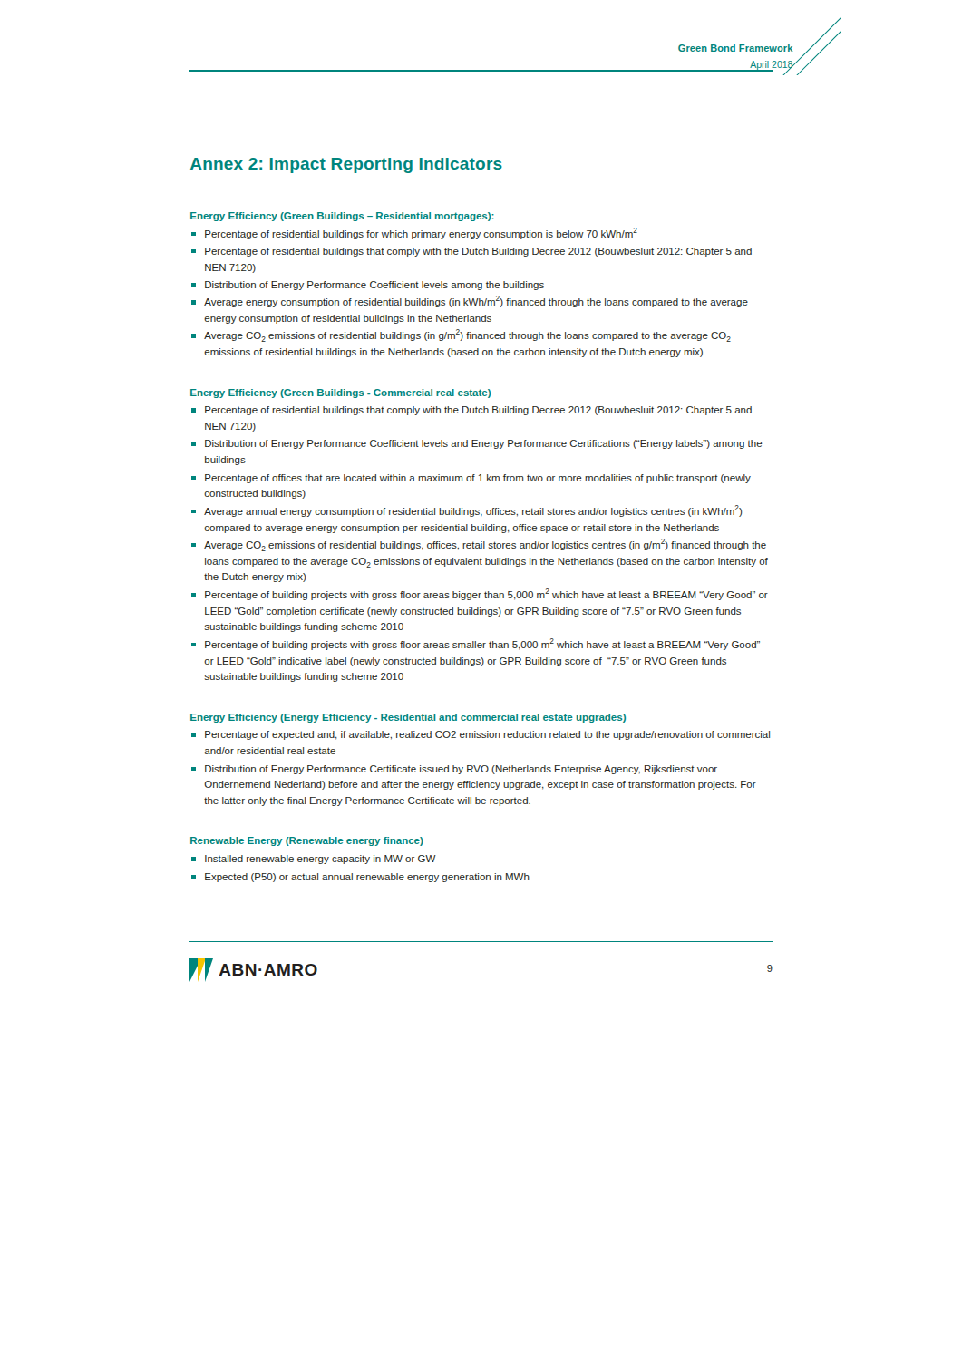Green Bond Framework
April 2018
Annex 2: Impact Reporting Indicators
Energy Efficiency (Green Buildings – Residential mortgages):
Percentage of residential buildings for which primary energy consumption is below 70 kWh/m2
Percentage of residential buildings that comply with the Dutch Building Decree 2012 (Bouwbesluit 2012: Chapter 5 and NEN 7120)
Distribution of Energy Performance Coefficient levels among the buildings
Average energy consumption of residential buildings (in kWh/m2) financed through the loans compared to the average energy consumption of residential buildings in the Netherlands
Average CO2 emissions of residential buildings (in g/m2) financed through the loans compared to the average CO2 emissions of residential buildings in the Netherlands (based on the carbon intensity of the Dutch energy mix)
Energy Efficiency (Green Buildings - Commercial real estate)
Percentage of residential buildings that comply with the Dutch Building Decree 2012 (Bouwbesluit 2012: Chapter 5 and NEN 7120)
Distribution of Energy Performance Coefficient levels and Energy Performance Certifications (“Energy labels”) among the buildings
Percentage of offices that are located within a maximum of 1 km from two or more modalities of public transport (newly constructed buildings)
Average annual energy consumption of residential buildings, offices, retail stores and/or logistics centres (in kWh/m2) compared to average energy consumption per residential building, office space or retail store in the Netherlands
Average CO2 emissions of residential buildings, offices, retail stores and/or logistics centres (in g/m2) financed through the loans compared to the average CO2 emissions of equivalent buildings in the Netherlands (based on the carbon intensity of the Dutch energy mix)
Percentage of building projects with gross floor areas bigger than 5,000 m2 which have at least a BREEAM “Very Good” or LEED “Gold” completion certificate (newly constructed buildings) or GPR Building score of “7.5” or RVO Green funds sustainable buildings funding scheme 2010
Percentage of building projects with gross floor areas smaller than 5,000 m2 which have at least a BREEAM “Very Good” or LEED “Gold” indicative label (newly constructed buildings) or GPR Building score of “7.5” or RVO Green funds sustainable buildings funding scheme 2010
Energy Efficiency (Energy Efficiency - Residential and commercial real estate upgrades)
Percentage of expected and, if available, realized CO2 emission reduction related to the upgrade/renovation of commercial and/or residential real estate
Distribution of Energy Performance Certificate issued by RVO (Netherlands Enterprise Agency, Rijksdienst voor Ondernemend Nederland) before and after the energy efficiency upgrade, except in case of transformation projects. For the latter only the final Energy Performance Certificate will be reported.
Renewable Energy (Renewable energy finance)
Installed renewable energy capacity in MW or GW
Expected (P50) or actual annual renewable energy generation in MWh
ABN·AMRO
9